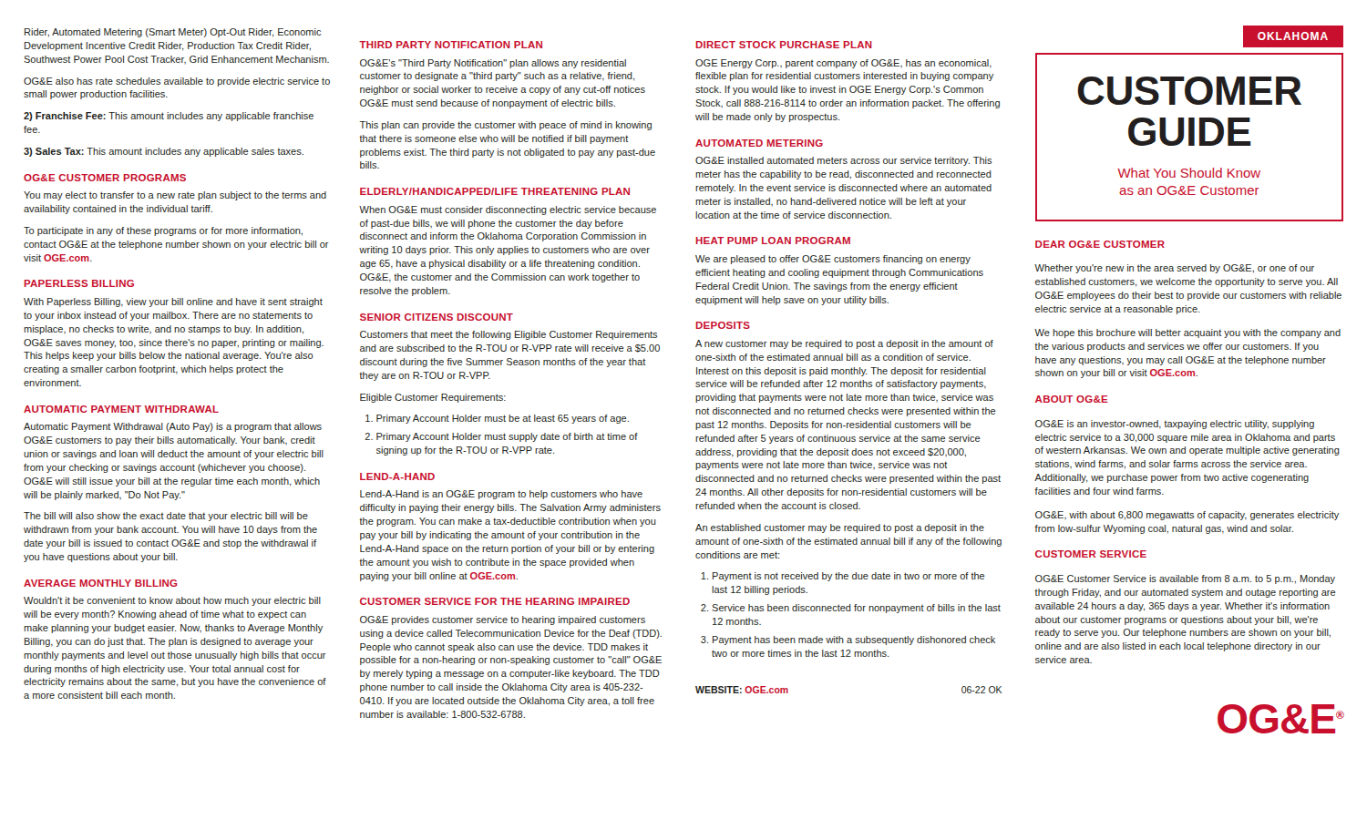Rider, Automated Metering (Smart Meter) Opt-Out Rider, Economic Development Incentive Credit Rider, Production Tax Credit Rider, Southwest Power Pool Cost Tracker, Grid Enhancement Mechanism.
OG&E also has rate schedules available to provide electric service to small power production facilities.
2) Franchise Fee: This amount includes any applicable franchise fee.
3) Sales Tax: This amount includes any applicable sales taxes.
OG&E Customer Programs
You may elect to transfer to a new rate plan subject to the terms and availability contained in the individual tariff.
To participate in any of these programs or for more information, contact OG&E at the telephone number shown on your electric bill or visit OGE.com.
Paperless Billing
With Paperless Billing, view your bill online and have it sent straight to your inbox instead of your mailbox. There are no statements to misplace, no checks to write, and no stamps to buy. In addition, OG&E saves money, too, since there's no paper, printing or mailing. This helps keep your bills below the national average. You're also creating a smaller carbon footprint, which helps protect the environment.
Automatic Payment Withdrawal
Automatic Payment Withdrawal (Auto Pay) is a program that allows OG&E customers to pay their bills automatically. Your bank, credit union or savings and loan will deduct the amount of your electric bill from your checking or savings account (whichever you choose). OG&E will still issue your bill at the regular time each month, which will be plainly marked, "Do Not Pay."
The bill will also show the exact date that your electric bill will be withdrawn from your bank account. You will have 10 days from the date your bill is issued to contact OG&E and stop the withdrawal if you have questions about your bill.
Average Monthly Billing
Wouldn't it be convenient to know about how much your electric bill will be every month? Knowing ahead of time what to expect can make planning your budget easier. Now, thanks to Average Monthly Billing, you can do just that. The plan is designed to average your monthly payments and level out those unusually high bills that occur during months of high electricity use. Your total annual cost for electricity remains about the same, but you have the convenience of a more consistent bill each month.
Third Party Notification Plan
OG&E's "Third Party Notification" plan allows any residential customer to designate a "third party" such as a relative, friend, neighbor or social worker to receive a copy of any cut-off notices OG&E must send because of nonpayment of electric bills.
This plan can provide the customer with peace of mind in knowing that there is someone else who will be notified if bill payment problems exist. The third party is not obligated to pay any past-due bills.
Elderly/Handicapped/Life Threatening Plan
When OG&E must consider disconnecting electric service because of past-due bills, we will phone the customer the day before disconnect and inform the Oklahoma Corporation Commission in writing 10 days prior. This only applies to customers who are over age 65, have a physical disability or a life threatening condition. OG&E, the customer and the Commission can work together to resolve the problem.
Senior Citizens Discount
Customers that meet the following Eligible Customer Requirements and are subscribed to the R-TOU or R-VPP rate will receive a $5.00 discount during the five Summer Season months of the year that they are on R-TOU or R-VPP.
Eligible Customer Requirements:
Primary Account Holder must be at least 65 years of age.
Primary Account Holder must supply date of birth at time of signing up for the R-TOU or R-VPP rate.
Lend-A-Hand
Lend-A-Hand is an OG&E program to help customers who have difficulty in paying their energy bills. The Salvation Army administers the program. You can make a tax-deductible contribution when you pay your bill by indicating the amount of your contribution in the Lend-A-Hand space on the return portion of your bill or by entering the amount you wish to contribute in the space provided when paying your bill online at OGE.com.
Customer Service for the Hearing Impaired
OG&E provides customer service to hearing impaired customers using a device called Telecommunication Device for the Deaf (TDD). People who cannot speak also can use the device. TDD makes it possible for a non-hearing or non-speaking customer to "call" OG&E by merely typing a message on a computer-like keyboard. The TDD phone number to call inside the Oklahoma City area is 405-232-0410. If you are located outside the Oklahoma City area, a toll free number is available: 1-800-532-6788.
Direct Stock Purchase Plan
OGE Energy Corp., parent company of OG&E, has an economical, flexible plan for residential customers interested in buying company stock. If you would like to invest in OGE Energy Corp.'s Common Stock, call 888-216-8114 to order an information packet. The offering will be made only by prospectus.
Automated Metering
OG&E installed automated meters across our service territory. This meter has the capability to be read, disconnected and reconnected remotely. In the event service is disconnected where an automated meter is installed, no hand-delivered notice will be left at your location at the time of service disconnection.
Heat Pump Loan Program
We are pleased to offer OG&E customers financing on energy efficient heating and cooling equipment through Communications Federal Credit Union. The savings from the energy efficient equipment will help save on your utility bills.
Deposits
A new customer may be required to post a deposit in the amount of one-sixth of the estimated annual bill as a condition of service. Interest on this deposit is paid monthly. The deposit for residential service will be refunded after 12 months of satisfactory payments, providing that payments were not late more than twice, service was not disconnected and no returned checks were presented within the past 12 months. Deposits for non-residential customers will be refunded after 5 years of continuous service at the same service address, providing that the deposit does not exceed $20,000, payments were not late more than twice, service was not disconnected and no returned checks were presented within the past 24 months. All other deposits for non-residential customers will be refunded when the account is closed.
An established customer may be required to post a deposit in the amount of one-sixth of the estimated annual bill if any of the following conditions are met:
Payment is not received by the due date in two or more of the last 12 billing periods.
Service has been disconnected for nonpayment of bills in the last 12 months.
Payment has been made with a subsequently dishonored check two or more times in the last 12 months.
06-22 OK WEBSITE: OGE.com
OKLAHOMA
CUSTOMER
GUIDE
What You Should Know
as an OG&E Customer
Dear OG&E Customer
Whether you're new in the area served by OG&E, or one of our established customers, we welcome the opportunity to serve you. All OG&E employees do their best to provide our customers with reliable electric service at a reasonable price.
We hope this brochure will better acquaint you with the company and the various products and services we offer our customers. If you have any questions, you may call OG&E at the telephone number shown on your bill or visit OGE.com.
About OG&E
OG&E is an investor-owned, taxpaying electric utility, supplying electric service to a 30,000 square mile area in Oklahoma and parts of western Arkansas. We own and operate multiple active generating stations, wind farms, and solar farms across the service area. Additionally, we purchase power from two active cogenerating facilities and four wind farms.
OG&E, with about 6,800 megawatts of capacity, generates electricity from low-sulfur Wyoming coal, natural gas, wind and solar.
Customer Service
OG&E Customer Service is available from 8 a.m. to 5 p.m., Monday through Friday, and our automated system and outage reporting are available 24 hours a day, 365 days a year. Whether it's information about our customer programs or questions about your bill, we're ready to serve you. Our telephone numbers are shown on your bill, online and are also listed in each local telephone directory in our service area.
OG&E®